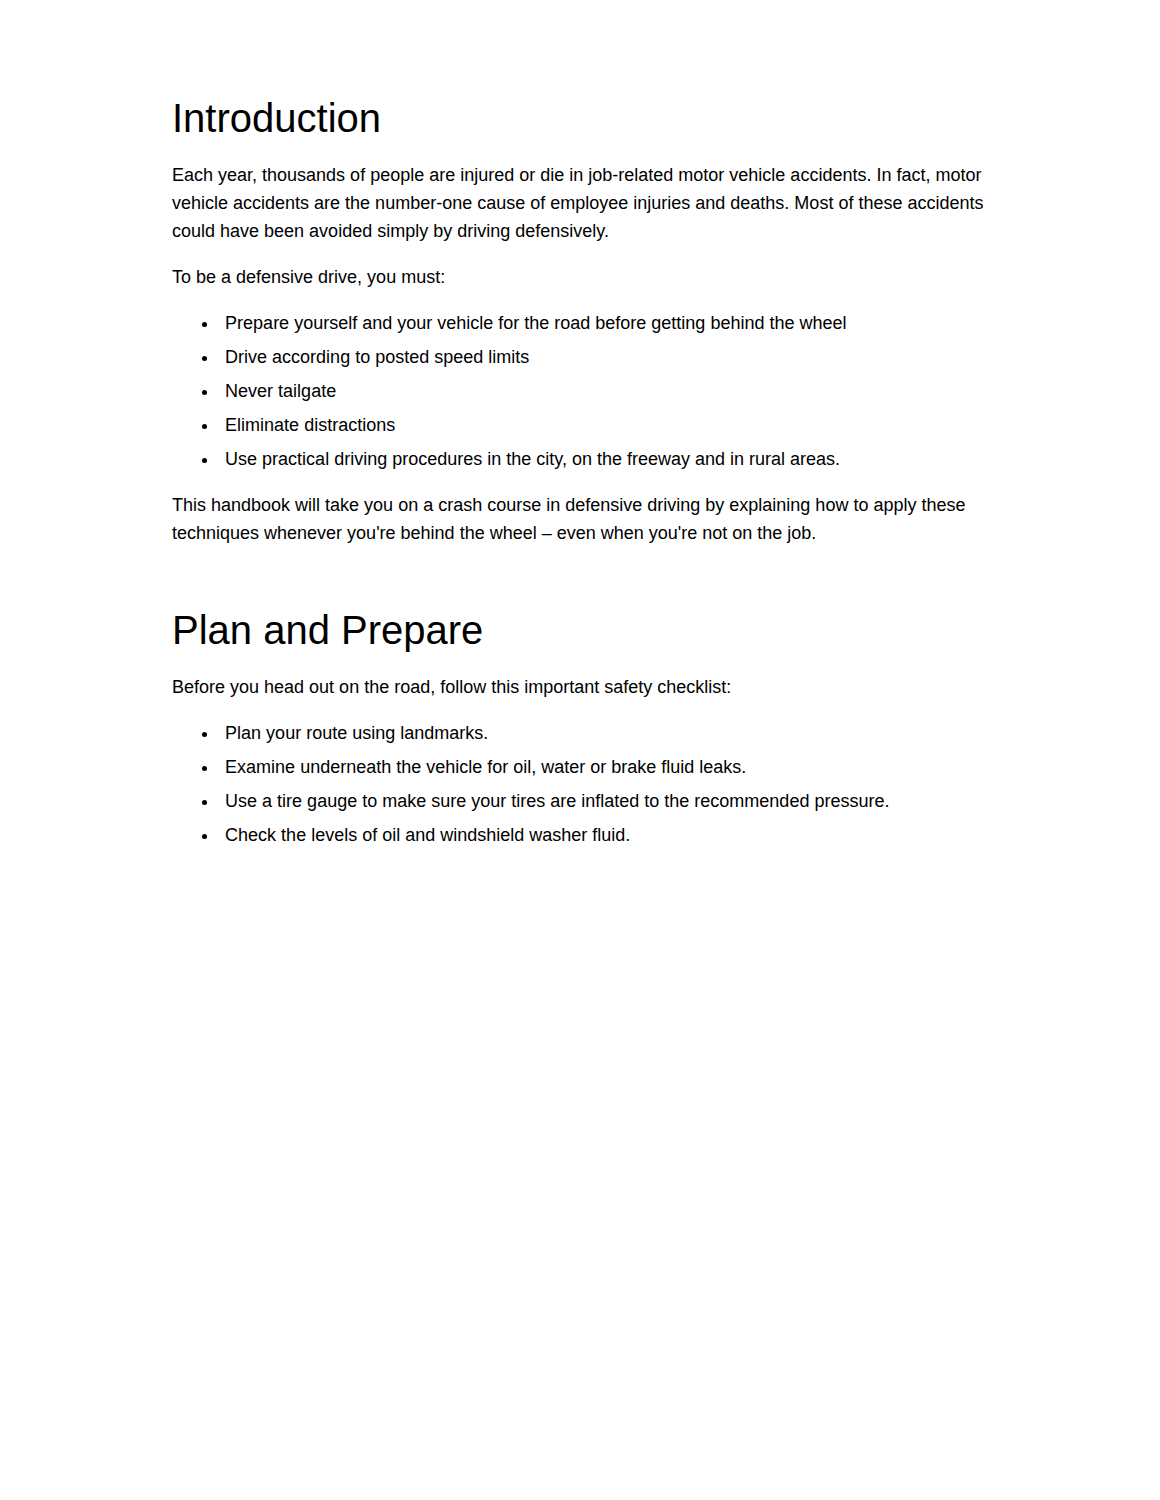Introduction
Each year, thousands of people are injured or die in job-related motor vehicle accidents. In fact, motor vehicle accidents are the number-one cause of employee injuries and deaths. Most of these accidents could have been avoided simply by driving defensively.
To be a defensive drive, you must:
Prepare yourself and your vehicle for the road before getting behind the wheel
Drive according to posted speed limits
Never tailgate
Eliminate distractions
Use practical driving procedures in the city, on the freeway and in rural areas.
This handbook will take you on a crash course in defensive driving by explaining how to apply these techniques whenever you're behind the wheel – even when you're not on the job.
Plan and Prepare
Before you head out on the road, follow this important safety checklist:
Plan your route using landmarks.
Examine underneath the vehicle for oil, water or brake fluid leaks.
Use a tire gauge to make sure your tires are inflated to the recommended pressure.
Check the levels of oil and windshield washer fluid.